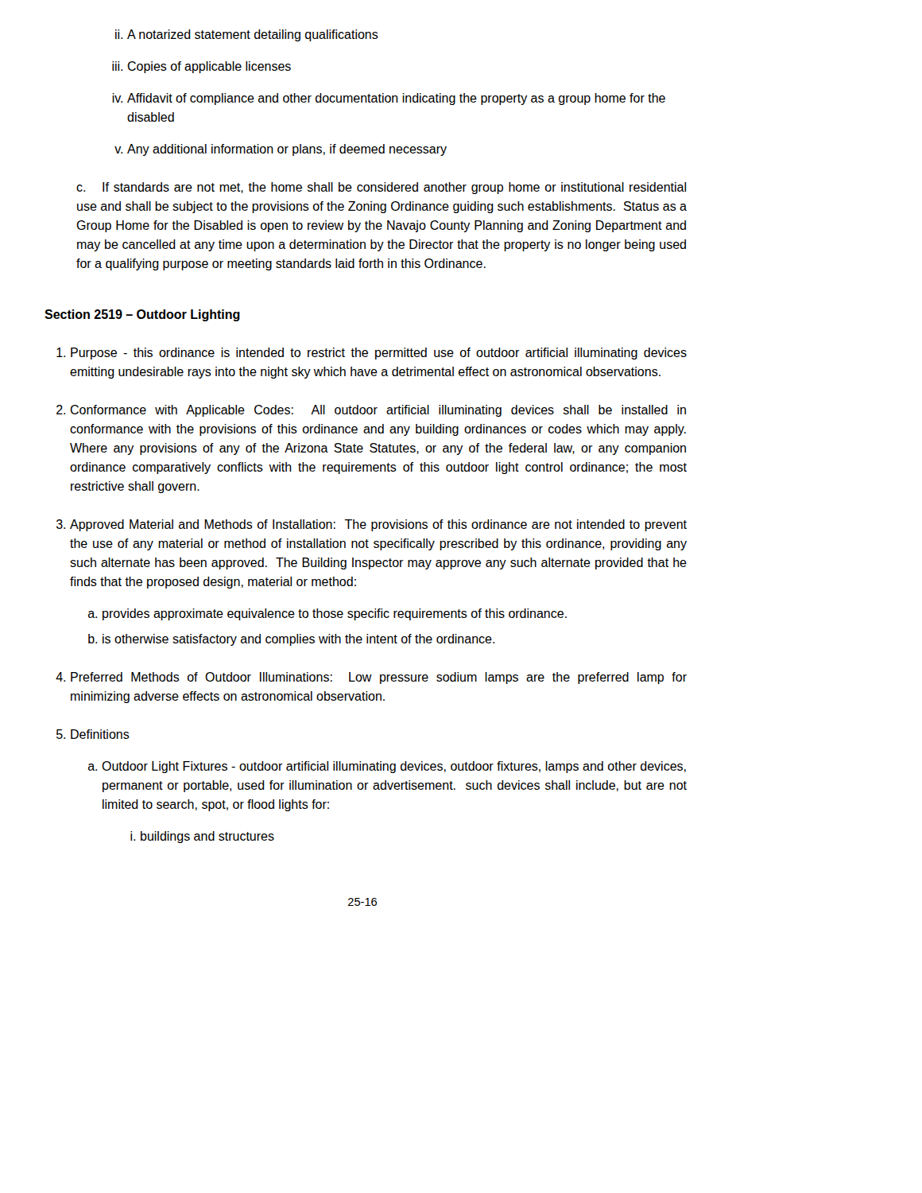A notarized statement detailing qualifications
Copies of applicable licenses
Affidavit of compliance and other documentation indicating the property as a group home for the disabled
Any additional information or plans, if deemed necessary
c. If standards are not met, the home shall be considered another group home or institutional residential use and shall be subject to the provisions of the Zoning Ordinance guiding such establishments. Status as a Group Home for the Disabled is open to review by the Navajo County Planning and Zoning Department and may be cancelled at any time upon a determination by the Director that the property is no longer being used for a qualifying purpose or meeting standards laid forth in this Ordinance.
Section 2519 – Outdoor Lighting
Purpose - this ordinance is intended to restrict the permitted use of outdoor artificial illuminating devices emitting undesirable rays into the night sky which have a detrimental effect on astronomical observations.
Conformance with Applicable Codes: All outdoor artificial illuminating devices shall be installed in conformance with the provisions of this ordinance and any building ordinances or codes which may apply. Where any provisions of any of the Arizona State Statutes, or any of the federal law, or any companion ordinance comparatively conflicts with the requirements of this outdoor light control ordinance; the most restrictive shall govern.
Approved Material and Methods of Installation: The provisions of this ordinance are not intended to prevent the use of any material or method of installation not specifically prescribed by this ordinance, providing any such alternate has been approved. The Building Inspector may approve any such alternate provided that he finds that the proposed design, material or method:
provides approximate equivalence to those specific requirements of this ordinance.
is otherwise satisfactory and complies with the intent of the ordinance.
Preferred Methods of Outdoor Illuminations: Low pressure sodium lamps are the preferred lamp for minimizing adverse effects on astronomical observation.
Definitions
Outdoor Light Fixtures - outdoor artificial illuminating devices, outdoor fixtures, lamps and other devices, permanent or portable, used for illumination or advertisement. such devices shall include, but are not limited to search, spot, or flood lights for:
buildings and structures
25-16